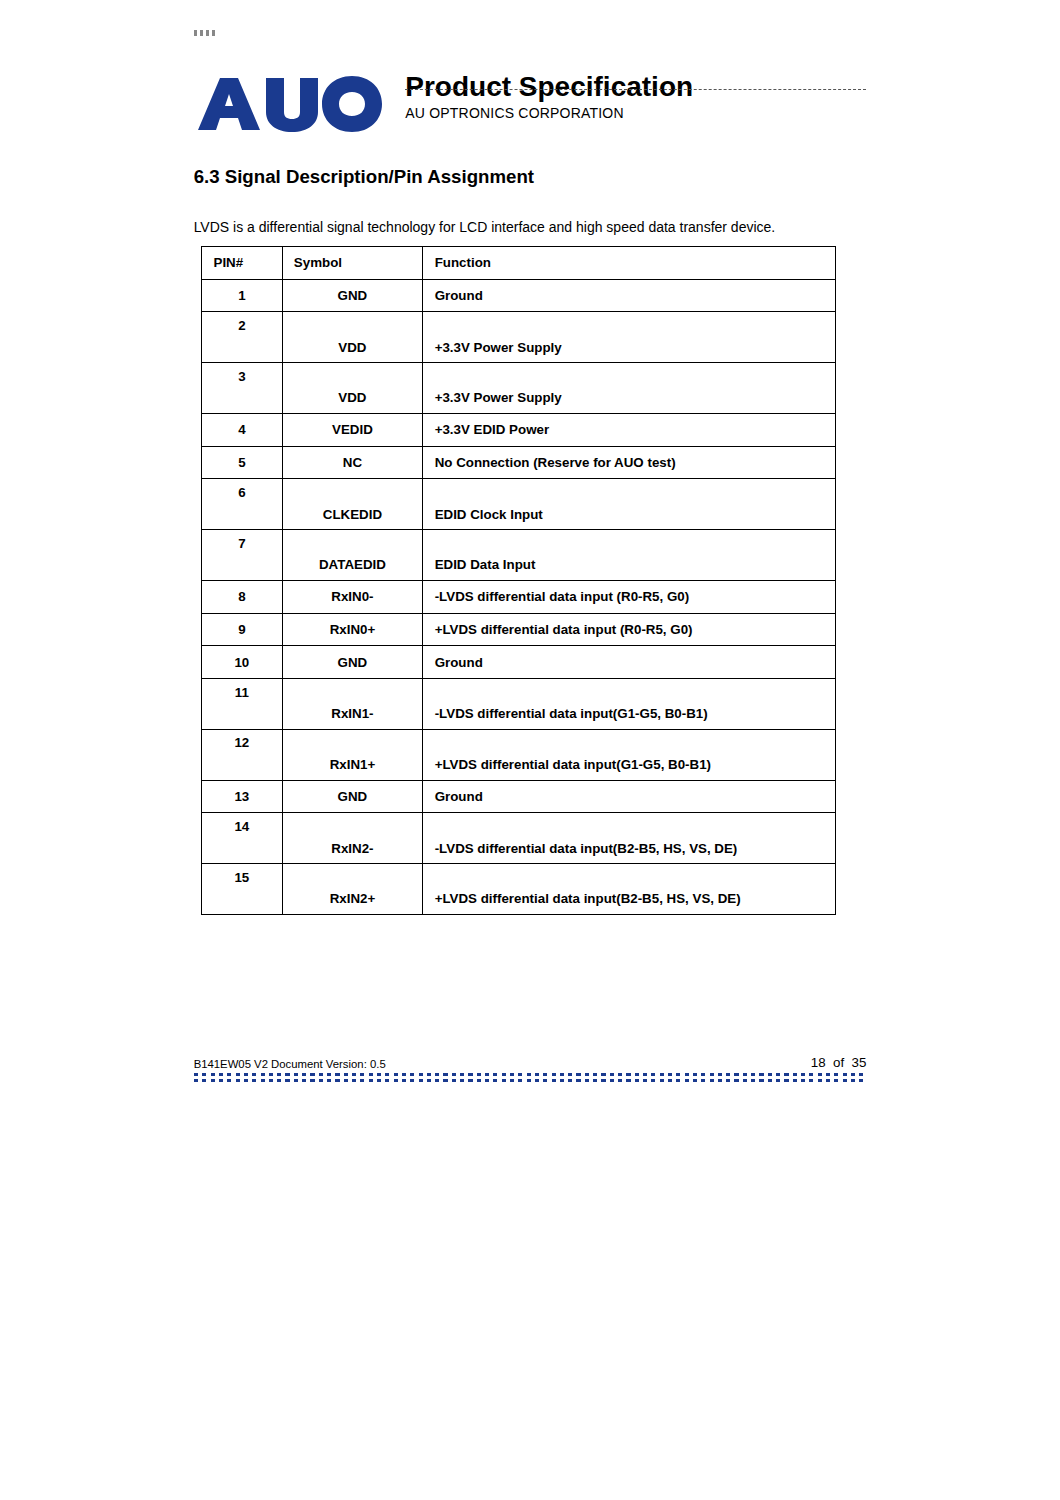Product Specification
AU OPTRONICS CORPORATION
6.3 Signal Description/Pin Assignment
LVDS is a differential signal technology for LCD interface and high speed data transfer device.
| PIN# | Symbol | Function |
| 1 | GND | Ground |
| 2 | VDD | +3.3V Power Supply |
| 3 | VDD | +3.3V Power Supply |
| 4 | VEDID | +3.3V EDID Power |
| 5 | NC | No Connection (Reserve for AUO test) |
| 6 | CLKEDID | EDID Clock Input |
| 7 | DATAEDID | EDID Data Input |
| 8 | RxIN0- | -LVDS differential data input (R0-R5, G0) |
| 9 | RxIN0+ | +LVDS differential data input (R0-R5, G0) |
| 10 | GND | Ground |
| 11 | RxIN1- | -LVDS differential data input(G1-G5, B0-B1) |
| 12 | RxIN1+ | +LVDS differential data input(G1-G5, B0-B1) |
| 13 | GND | Ground |
| 14 | RxIN2- | -LVDS differential data input(B2-B5, HS, VS, DE) |
| 15 | RxIN2+ | +LVDS differential data input(B2-B5, HS, VS, DE) |
B141EW05 V2 Document Version: 0.5
18 of 35